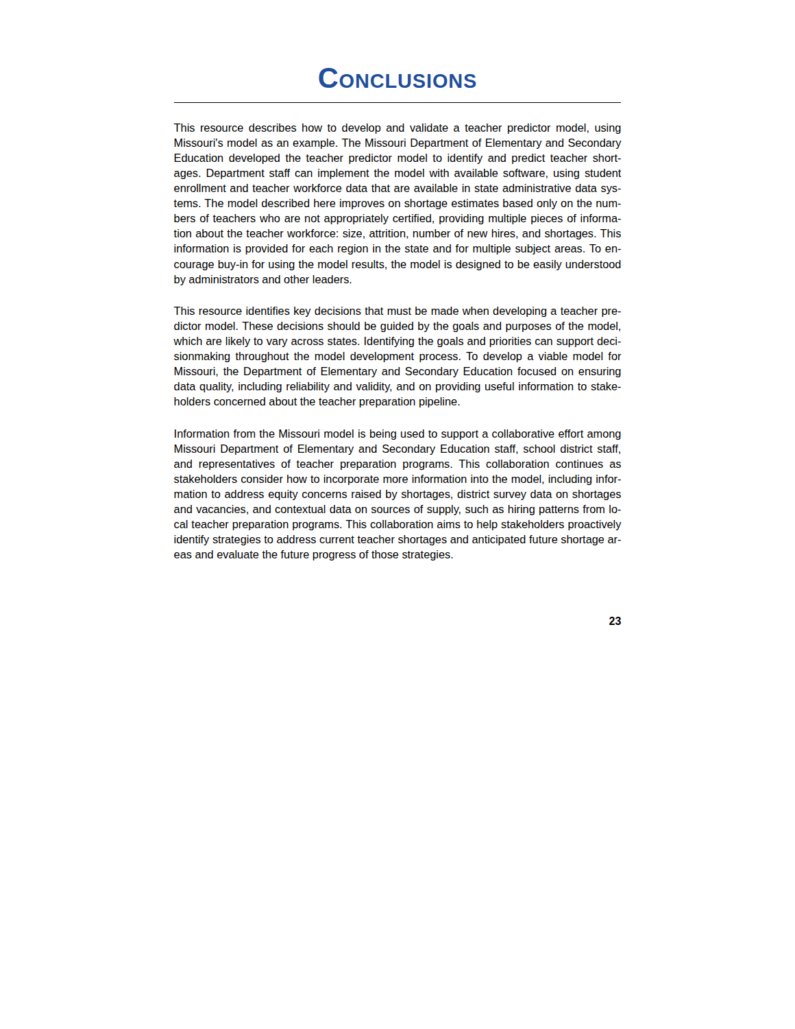Conclusions
This resource describes how to develop and validate a teacher predictor model, using Missouri's model as an example. The Missouri Department of Elementary and Secondary Education developed the teacher predictor model to identify and predict teacher shortages. Department staff can implement the model with available software, using student enrollment and teacher workforce data that are available in state administrative data systems. The model described here improves on shortage estimates based only on the numbers of teachers who are not appropriately certified, providing multiple pieces of information about the teacher workforce: size, attrition, number of new hires, and shortages. This information is provided for each region in the state and for multiple subject areas. To encourage buy-in for using the model results, the model is designed to be easily understood by administrators and other leaders.
This resource identifies key decisions that must be made when developing a teacher predictor model. These decisions should be guided by the goals and purposes of the model, which are likely to vary across states. Identifying the goals and priorities can support decisionmaking throughout the model development process. To develop a viable model for Missouri, the Department of Elementary and Secondary Education focused on ensuring data quality, including reliability and validity, and on providing useful information to stakeholders concerned about the teacher preparation pipeline.
Information from the Missouri model is being used to support a collaborative effort among Missouri Department of Elementary and Secondary Education staff, school district staff, and representatives of teacher preparation programs. This collaboration continues as stakeholders consider how to incorporate more information into the model, including information to address equity concerns raised by shortages, district survey data on shortages and vacancies, and contextual data on sources of supply, such as hiring patterns from local teacher preparation programs. This collaboration aims to help stakeholders proactively identify strategies to address current teacher shortages and anticipated future shortage areas and evaluate the future progress of those strategies.
23